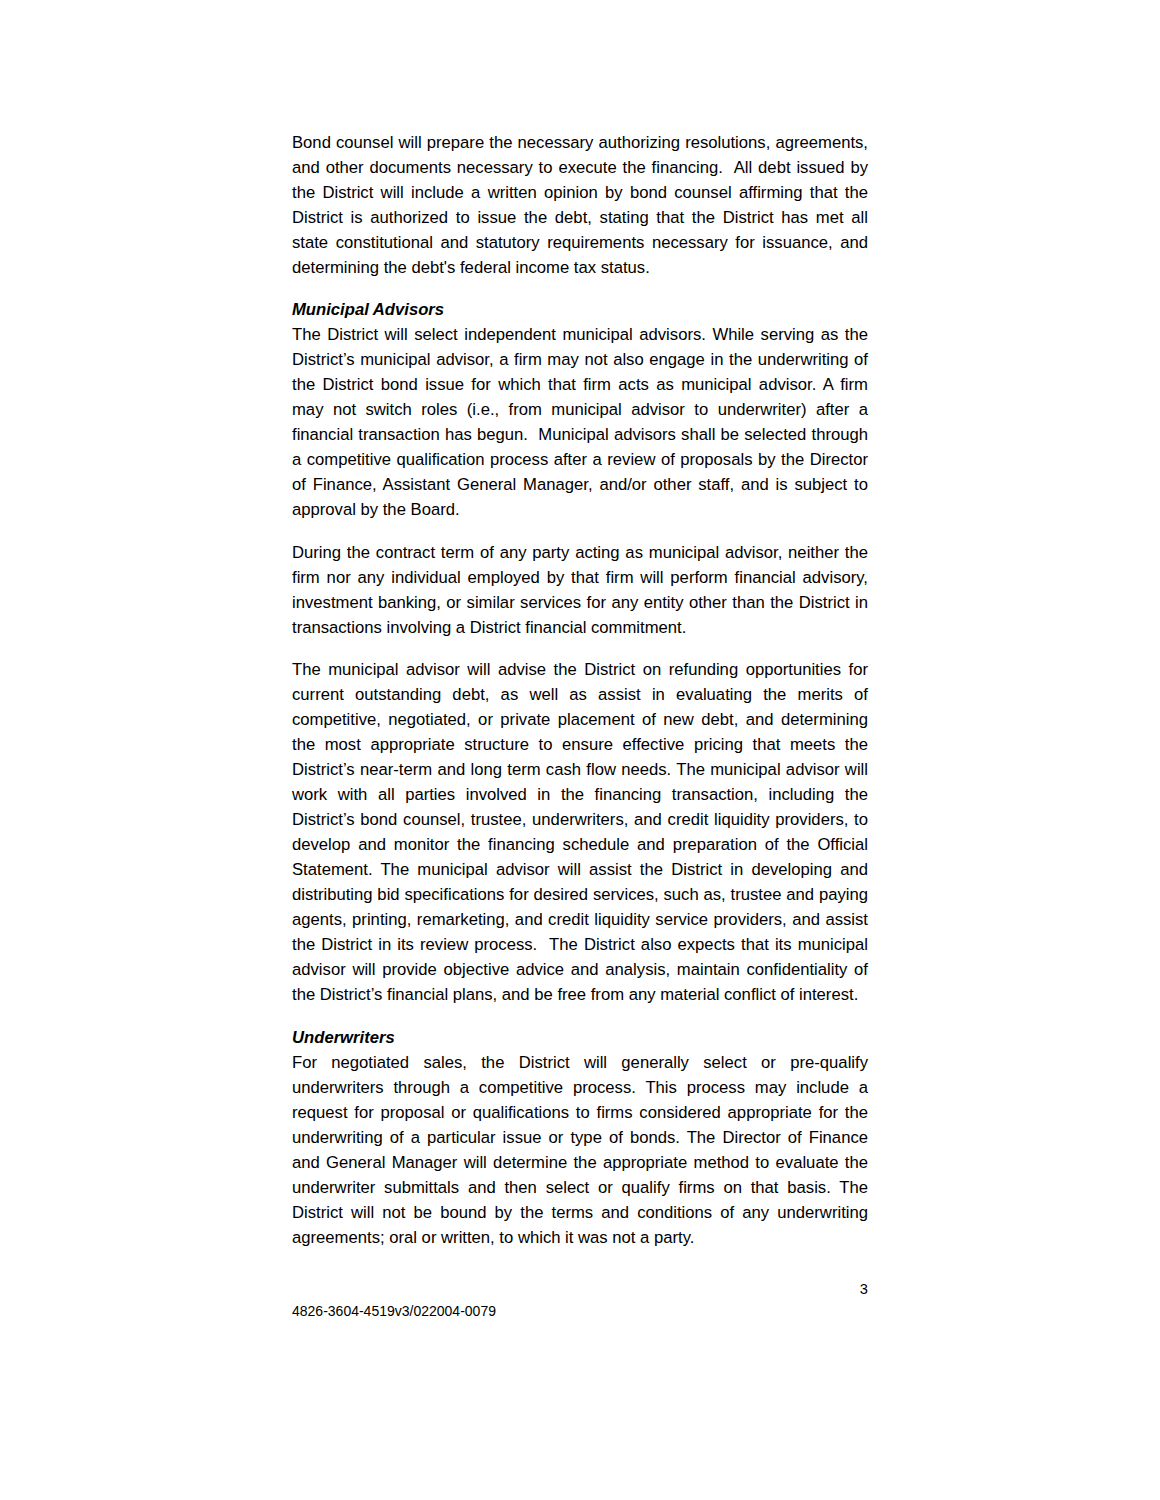Bond counsel will prepare the necessary authorizing resolutions, agreements, and other documents necessary to execute the financing. All debt issued by the District will include a written opinion by bond counsel affirming that the District is authorized to issue the debt, stating that the District has met all state constitutional and statutory requirements necessary for issuance, and determining the debt's federal income tax status.
Municipal Advisors
The District will select independent municipal advisors. While serving as the District’s municipal advisor, a firm may not also engage in the underwriting of the District bond issue for which that firm acts as municipal advisor. A firm may not switch roles (i.e., from municipal advisor to underwriter) after a financial transaction has begun. Municipal advisors shall be selected through a competitive qualification process after a review of proposals by the Director of Finance, Assistant General Manager, and/or other staff, and is subject to approval by the Board.
During the contract term of any party acting as municipal advisor, neither the firm nor any individual employed by that firm will perform financial advisory, investment banking, or similar services for any entity other than the District in transactions involving a District financial commitment.
The municipal advisor will advise the District on refunding opportunities for current outstanding debt, as well as assist in evaluating the merits of competitive, negotiated, or private placement of new debt, and determining the most appropriate structure to ensure effective pricing that meets the District’s near-term and long term cash flow needs. The municipal advisor will work with all parties involved in the financing transaction, including the District’s bond counsel, trustee, underwriters, and credit liquidity providers, to develop and monitor the financing schedule and preparation of the Official Statement. The municipal advisor will assist the District in developing and distributing bid specifications for desired services, such as, trustee and paying agents, printing, remarketing, and credit liquidity service providers, and assist the District in its review process. The District also expects that its municipal advisor will provide objective advice and analysis, maintain confidentiality of the District’s financial plans, and be free from any material conflict of interest.
Underwriters
For negotiated sales, the District will generally select or pre-qualify underwriters through a competitive process. This process may include a request for proposal or qualifications to firms considered appropriate for the underwriting of a particular issue or type of bonds. The Director of Finance and General Manager will determine the appropriate method to evaluate the underwriter submittals and then select or qualify firms on that basis. The District will not be bound by the terms and conditions of any underwriting agreements; oral or written, to which it was not a party.
3
4826-3604-4519v3/022004-0079